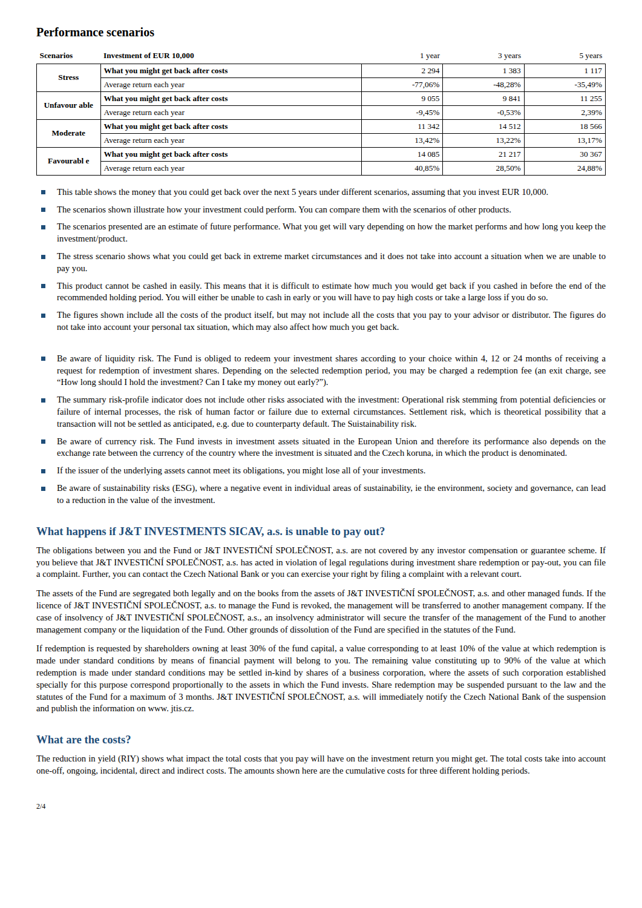Performance scenarios
| Scenarios | Investment of EUR 10,000 | 1 year | 3 years | 5 years |
| --- | --- | --- | --- | --- |
| Stress | What you might get back after costs | 2 294 | 1 383 | 1 117 |
| Average return each year | -77,06% | -48,28% | -35,49% |
| Unfavour able | What you might get back after costs | 9 055 | 9 841 | 11 255 |
| Average return each year | -9,45% | -0,53% | 2,39% |
| Moderate | What you might get back after costs | 11 342 | 14 512 | 18 566 |
| Average return each year | 13,42% | 13,22% | 13,17% |
| Favourabl e | What you might get back after costs | 14 085 | 21 217 | 30 367 |
| Average return each year | 40,85% | 28,50% | 24,88% |
This table shows the money that you could get back over the next 5 years under different scenarios, assuming that you invest EUR 10,000.
The scenarios shown illustrate how your investment could perform. You can compare them with the scenarios of other products.
The scenarios presented are an estimate of future performance. What you get will vary depending on how the market performs and how long you keep the investment/product.
The stress scenario shows what you could get back in extreme market circumstances and it does not take into account a situation when we are unable to pay you.
This product cannot be cashed in easily. This means that it is difficult to estimate how much you would get back if you cashed in before the end of the recommended holding period. You will either be unable to cash in early or you will have to pay high costs or take a large loss if you do so.
The figures shown include all the costs of the product itself, but may not include all the costs that you pay to your advisor or distributor. The figures do not take into account your personal tax situation, which may also affect how much you get back.
Be aware of liquidity risk. The Fund is obliged to redeem your investment shares according to your choice within 4, 12 or 24 months of receiving a request for redemption of investment shares. Depending on the selected redemption period, you may be charged a redemption fee (an exit charge, see “How long should I hold the investment? Can I take my money out early?”).
The summary risk-profile indicator does not include other risks associated with the investment: Operational risk stemming from potential deficiencies or failure of internal processes, the risk of human factor or failure due to external circumstances. Settlement risk, which is theoretical possibility that a transaction will not be settled as anticipated, e.g. due to counterparty default. The Suistainability risk.
Be aware of currency risk. The Fund invests in investment assets situated in the European Union and therefore its performance also depends on the exchange rate between the currency of the country where the investment is situated and the Czech koruna, in which the product is denominated.
If the issuer of the underlying assets cannot meet its obligations, you might lose all of your investments.
Be aware of sustainability risks (ESG), where a negative event in individual areas of sustainability, ie the environment, society and governance, can lead to a reduction in the value of the investment.
What happens if J&T INVESTMENTS SICAV, a.s. is unable to pay out?
The obligations between you and the Fund or J&T INVESTIČNÍ SPOLEČNOST, a.s. are not covered by any investor compensation or guarantee scheme. If you believe that J&T INVESTIČNÍ SPOLEČNOST, a.s. has acted in violation of legal regulations during investment share redemption or pay-out, you can file a complaint. Further, you can contact the Czech National Bank or you can exercise your right by filing a complaint with a relevant court.
The assets of the Fund are segregated both legally and on the books from the assets of J&T INVESTIČNÍ SPOLEČNOST, a.s. and other managed funds. If the licence of J&T INVESTIČNÍ SPOLEČNOST, a.s. to manage the Fund is revoked, the management will be transferred to another management company. If the case of insolvency of J&T INVESTIČNÍ SPOLEČNOST, a.s., an insolvency administrator will secure the transfer of the management of the Fund to another management company or the liquidation of the Fund. Other grounds of dissolution of the Fund are specified in the statutes of the Fund.
If redemption is requested by shareholders owning at least 30% of the fund capital, a value corresponding to at least 10% of the value at which redemption is made under standard conditions by means of financial payment will belong to you. The remaining value constituting up to 90% of the value at which redemption is made under standard conditions may be settled in-kind by shares of a business corporation, where the assets of such corporation established specially for this purpose correspond proportionally to the assets in which the Fund invests. Share redemption may be suspended pursuant to the law and the statutes of the Fund for a maximum of 3 months. J&T INVESTIČNÍ SPOLEČNOST, a.s. will immediately notify the Czech National Bank of the suspension and publish the information on www. jtis.cz.
What are the costs?
The reduction in yield (RIY) shows what impact the total costs that you pay will have on the investment return you might get. The total costs take into account one-off, ongoing, incidental, direct and indirect costs. The amounts shown here are the cumulative costs for three different holding periods.
2/4